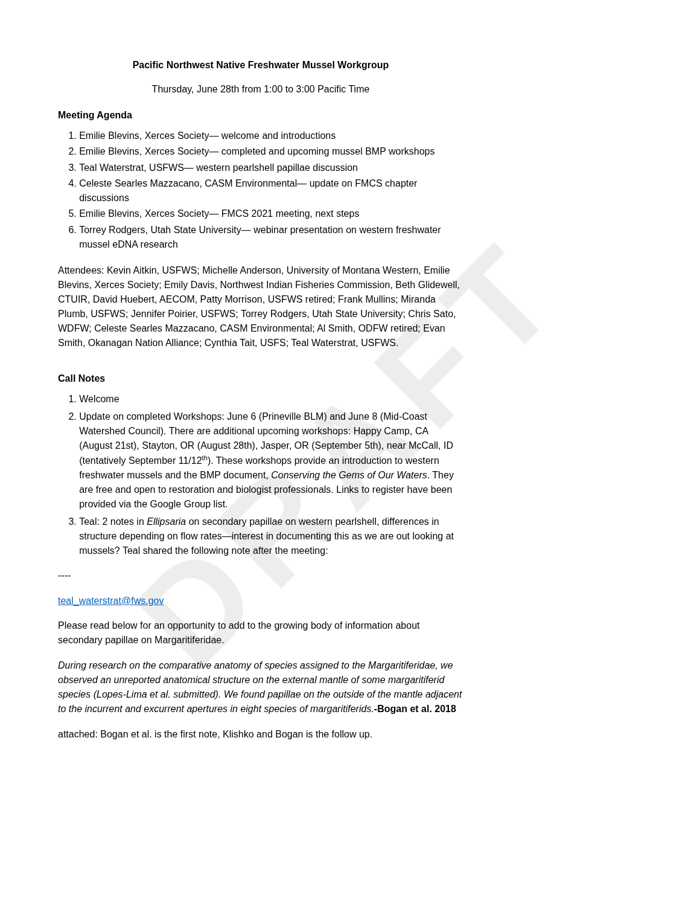DRAFT
Pacific Northwest Native Freshwater Mussel Workgroup
Thursday, June 28th from 1:00 to 3:00 Pacific Time
Meeting Agenda
Emilie Blevins, Xerces Society— welcome and introductions
Emilie Blevins, Xerces Society— completed and upcoming mussel BMP workshops
Teal Waterstrat, USFWS— western pearlshell papillae discussion
Celeste Searles Mazzacano, CASM Environmental— update on FMCS chapter discussions
Emilie Blevins, Xerces Society— FMCS 2021 meeting, next steps
Torrey Rodgers, Utah State University— webinar presentation on western freshwater mussel eDNA research
Attendees: Kevin Aitkin, USFWS; Michelle Anderson, University of Montana Western, Emilie Blevins, Xerces Society; Emily Davis, Northwest Indian Fisheries Commission, Beth Glidewell, CTUIR, David Huebert, AECOM, Patty Morrison, USFWS retired; Frank Mullins; Miranda Plumb, USFWS; Jennifer Poirier, USFWS; Torrey Rodgers, Utah State University; Chris Sato, WDFW; Celeste Searles Mazzacano, CASM Environmental; Al Smith, ODFW retired; Evan Smith, Okanagan Nation Alliance; Cynthia Tait, USFS; Teal Waterstrat, USFWS.
Call Notes
Welcome
Update on completed Workshops: June 6 (Prineville BLM) and June 8 (Mid-Coast Watershed Council). There are additional upcoming workshops: Happy Camp, CA (August 21st), Stayton, OR (August 28th), Jasper, OR (September 5th), near McCall, ID (tentatively September 11/12th). These workshops provide an introduction to western freshwater mussels and the BMP document, Conserving the Gems of Our Waters. They are free and open to restoration and biologist professionals. Links to register have been provided via the Google Group list.
Teal: 2 notes in Ellipsaria on secondary papillae on western pearlshell, differences in structure depending on flow rates—interest in documenting this as we are out looking at mussels? Teal shared the following note after the meeting:
----
teal_waterstrat@fws.gov
Please read below for an opportunity to add to the growing body of information about secondary papillae on Margaritiferidae.
During research on the comparative anatomy of species assigned to the Margaritiferidae, we observed an unreported anatomical structure on the external mantle of some margaritiferid species (Lopes-Lima et al. submitted). We found papillae on the outside of the mantle adjacent to the incurrent and excurrent apertures in eight species of margaritiferids.-Bogan et al. 2018
attached: Bogan et al. is the first note, Klishko and Bogan is the follow up.